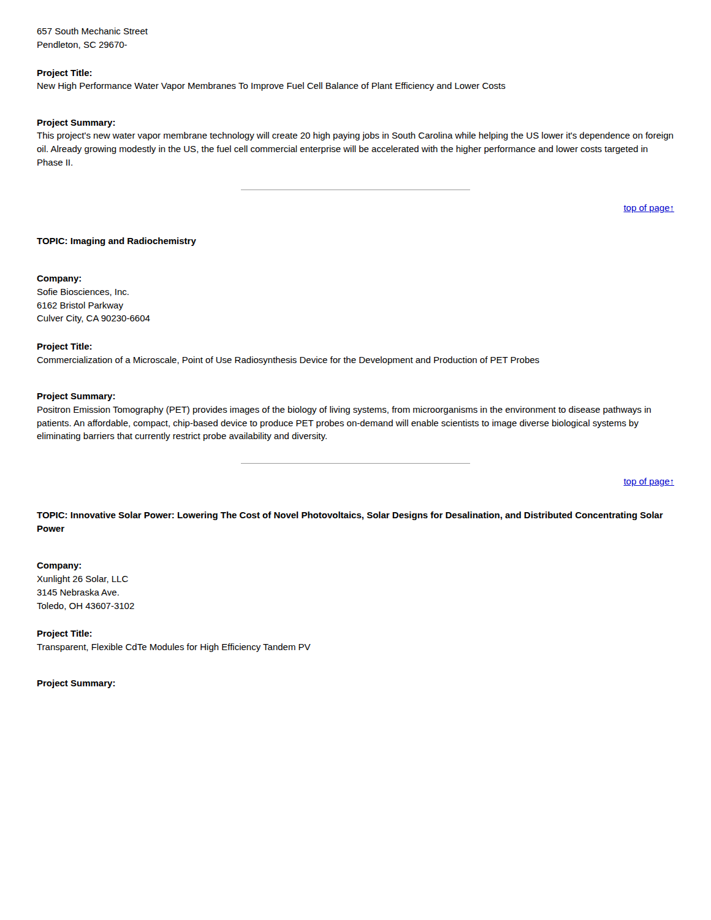657 South Mechanic Street
Pendleton, SC 29670-
Project Title:
New High Performance Water Vapor Membranes To Improve Fuel Cell Balance of Plant Efficiency and Lower Costs
Project Summary:
This project's new water vapor membrane technology will create 20 high paying jobs in South Carolina while helping the US lower it's dependence on foreign oil. Already growing modestly in the US, the fuel cell commercial enterprise will be accelerated with the higher performance and lower costs targeted in Phase II.
top of page↑
TOPIC: Imaging and Radiochemistry
Company:
Sofie Biosciences, Inc.
6162 Bristol Parkway
Culver City, CA 90230-6604
Project Title:
Commercialization of a Microscale, Point of Use Radiosynthesis Device for the Development and Production of PET Probes
Project Summary:
Positron Emission Tomography (PET) provides images of the biology of living systems, from microorganisms in the environment to disease pathways in patients. An affordable, compact, chip-based device to produce PET probes on-demand will enable scientists to image diverse biological systems by eliminating barriers that currently restrict probe availability and diversity.
top of page↑
TOPIC: Innovative Solar Power: Lowering The Cost of Novel Photovoltaics, Solar Designs for Desalination, and Distributed Concentrating Solar Power
Company:
Xunlight 26 Solar, LLC
3145 Nebraska Ave.
Toledo, OH 43607-3102
Project Title:
Transparent, Flexible CdTe Modules for High Efficiency Tandem PV
Project Summary: